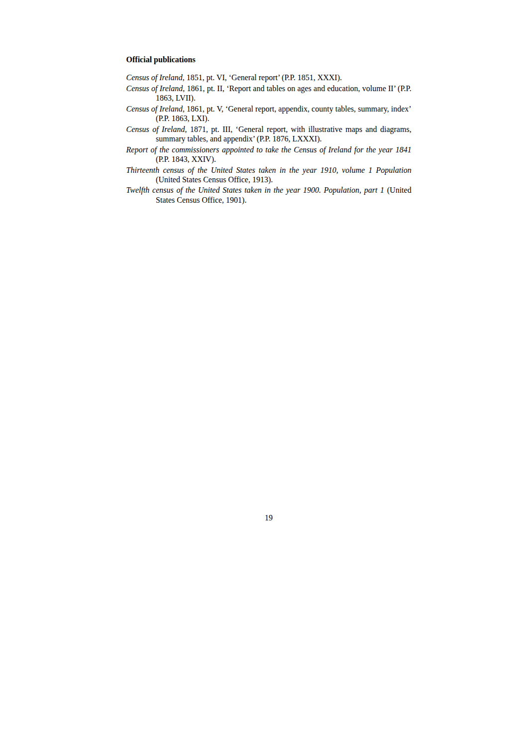Official publications
Census of Ireland, 1851, pt. VI, ‘General report’ (P.P. 1851, XXXI).
Census of Ireland, 1861, pt. II, ‘Report and tables on ages and education, volume II’ (P.P. 1863, LVII).
Census of Ireland, 1861, pt. V, ‘General report, appendix, county tables, summary, index’ (P.P. 1863, LXI).
Census of Ireland, 1871, pt. III, ‘General report, with illustrative maps and diagrams, summary tables, and appendix’ (P.P. 1876, LXXXI).
Report of the commissioners appointed to take the Census of Ireland for the year 1841 (P.P. 1843, XXIV).
Thirteenth census of the United States taken in the year 1910, volume 1 Population (United States Census Office, 1913).
Twelfth census of the United States taken in the year 1900. Population, part 1 (United States Census Office, 1901).
19